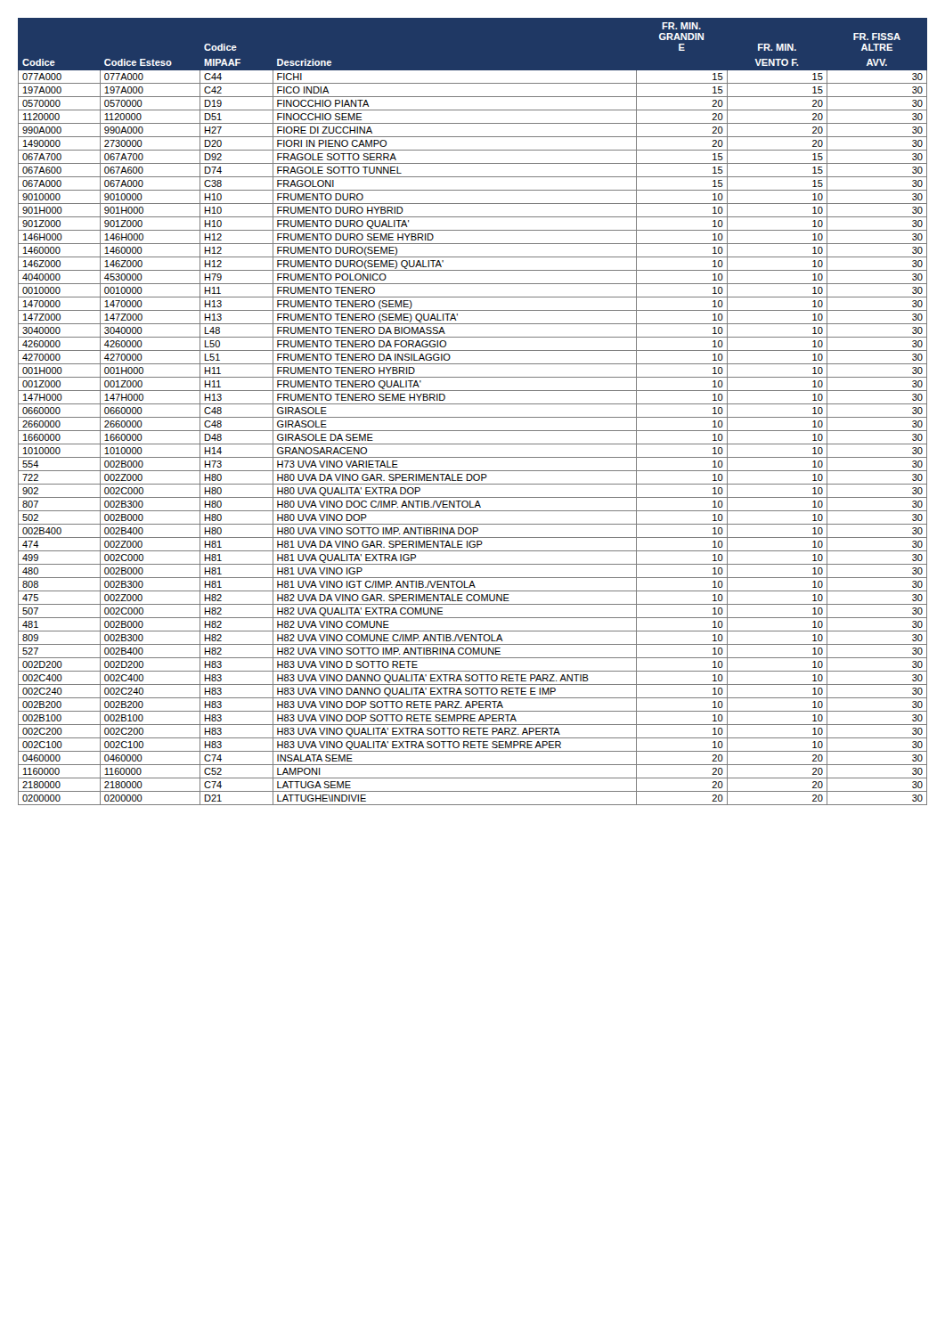| | | Codice | | FR. MIN. GRANDIN E | FR. MIN. | FR. FISSA ALTRE |
| --- | --- | --- | --- | --- | --- | --- |
| Codice | Codice Esteso | MIPAAF | Descrizione | | VENTO F. | AVV. |
| 077A000 | 077A000 | C44 | FICHI | 15 | 15 | 30 |
| 197A000 | 197A000 | C42 | FICO INDIA | 15 | 15 | 30 |
| 0570000 | 0570000 | D19 | FINOCCHIO PIANTA | 20 | 20 | 30 |
| 1120000 | 1120000 | D51 | FINOCCHIO SEME | 20 | 20 | 30 |
| 990A000 | 990A000 | H27 | FIORE DI ZUCCHINA | 20 | 20 | 30 |
| 1490000 | 2730000 | D20 | FIORI IN PIENO CAMPO | 20 | 20 | 30 |
| 067A700 | 067A700 | D92 | FRAGOLE SOTTO SERRA | 15 | 15 | 30 |
| 067A600 | 067A600 | D74 | FRAGOLE SOTTO TUNNEL | 15 | 15 | 30 |
| 067A000 | 067A000 | C38 | FRAGOLONI | 15 | 15 | 30 |
| 9010000 | 9010000 | H10 | FRUMENTO DURO | 10 | 10 | 30 |
| 901H000 | 901H000 | H10 | FRUMENTO DURO HYBRID | 10 | 10 | 30 |
| 901Z000 | 901Z000 | H10 | FRUMENTO DURO QUALITA' | 10 | 10 | 30 |
| 146H000 | 146H000 | H12 | FRUMENTO DURO SEME HYBRID | 10 | 10 | 30 |
| 1460000 | 1460000 | H12 | FRUMENTO DURO(SEME) | 10 | 10 | 30 |
| 146Z000 | 146Z000 | H12 | FRUMENTO DURO(SEME) QUALITA' | 10 | 10 | 30 |
| 4040000 | 4530000 | H79 | FRUMENTO POLONICO | 10 | 10 | 30 |
| 0010000 | 0010000 | H11 | FRUMENTO TENERO | 10 | 10 | 30 |
| 1470000 | 1470000 | H13 | FRUMENTO TENERO (SEME) | 10 | 10 | 30 |
| 147Z000 | 147Z000 | H13 | FRUMENTO TENERO (SEME) QUALITA' | 10 | 10 | 30 |
| 3040000 | 3040000 | L48 | FRUMENTO TENERO DA BIOMASSA | 10 | 10 | 30 |
| 4260000 | 4260000 | L50 | FRUMENTO TENERO DA FORAGGIO | 10 | 10 | 30 |
| 4270000 | 4270000 | L51 | FRUMENTO TENERO DA INSILAGGIO | 10 | 10 | 30 |
| 001H000 | 001H000 | H11 | FRUMENTO TENERO HYBRID | 10 | 10 | 30 |
| 001Z000 | 001Z000 | H11 | FRUMENTO TENERO QUALITA' | 10 | 10 | 30 |
| 147H000 | 147H000 | H13 | FRUMENTO TENERO SEME HYBRID | 10 | 10 | 30 |
| 0660000 | 0660000 | C48 | GIRASOLE | 10 | 10 | 30 |
| 2660000 | 2660000 | C48 | GIRASOLE | 10 | 10 | 30 |
| 1660000 | 1660000 | D48 | GIRASOLE DA SEME | 10 | 10 | 30 |
| 1010000 | 1010000 | H14 | GRANOSARACENO | 10 | 10 | 30 |
| 554 | 002B000 | H73 | H73 UVA VINO VARIETALE | 10 | 10 | 30 |
| 722 | 002Z000 | H80 | H80 UVA DA VINO GAR. SPERIMENTALE DOP | 10 | 10 | 30 |
| 902 | 002C000 | H80 | H80 UVA QUALITA' EXTRA DOP | 10 | 10 | 30 |
| 807 | 002B300 | H80 | H80 UVA VINO DOC C/IMP. ANTIB./VENTOLA | 10 | 10 | 30 |
| 502 | 002B000 | H80 | H80 UVA VINO DOP | 10 | 10 | 30 |
| 002B400 | 002B400 | H80 | H80 UVA VINO SOTTO IMP. ANTIBRINA DOP | 10 | 10 | 30 |
| 474 | 002Z000 | H81 | H81 UVA DA VINO GAR. SPERIMENTALE IGP | 10 | 10 | 30 |
| 499 | 002C000 | H81 | H81 UVA QUALITA' EXTRA IGP | 10 | 10 | 30 |
| 480 | 002B000 | H81 | H81 UVA VINO IGP | 10 | 10 | 30 |
| 808 | 002B300 | H81 | H81 UVA VINO IGT C/IMP. ANTIB./VENTOLA | 10 | 10 | 30 |
| 475 | 002Z000 | H82 | H82 UVA DA VINO GAR. SPERIMENTALE COMUNE | 10 | 10 | 30 |
| 507 | 002C000 | H82 | H82 UVA QUALITA' EXTRA COMUNE | 10 | 10 | 30 |
| 481 | 002B000 | H82 | H82 UVA VINO COMUNE | 10 | 10 | 30 |
| 809 | 002B300 | H82 | H82 UVA VINO COMUNE C/IMP. ANTIB./VENTOLA | 10 | 10 | 30 |
| 527 | 002B400 | H82 | H82 UVA VINO SOTTO IMP. ANTIBRINA COMUNE | 10 | 10 | 30 |
| 002D200 | 002D200 | H83 | H83 UVA VINO D SOTTO RETE | 10 | 10 | 30 |
| 002C400 | 002C400 | H83 | H83 UVA VINO DANNO QUALITA' EXTRA SOTTO RETE PARZ. ANTIB | 10 | 10 | 30 |
| 002C240 | 002C240 | H83 | H83 UVA VINO DANNO QUALITA' EXTRA SOTTO RETE E IMP | 10 | 10 | 30 |
| 002B200 | 002B200 | H83 | H83 UVA VINO DOP SOTTO RETE PARZ. APERTA | 10 | 10 | 30 |
| 002B100 | 002B100 | H83 | H83 UVA VINO DOP SOTTO RETE SEMPRE APERTA | 10 | 10 | 30 |
| 002C200 | 002C200 | H83 | H83 UVA VINO QUALITA' EXTRA SOTTO RETE PARZ. APERTA | 10 | 10 | 30 |
| 002C100 | 002C100 | H83 | H83 UVA VINO QUALITA' EXTRA SOTTO RETE SEMPRE APER | 10 | 10 | 30 |
| 0460000 | 0460000 | C74 | INSALATA SEME | 20 | 20 | 30 |
| 1160000 | 1160000 | C52 | LAMPONI | 20 | 20 | 30 |
| 2180000 | 2180000 | C74 | LATTUGA SEME | 20 | 20 | 30 |
| 0200000 | 0200000 | D21 | LATTUGHE\INDIVIE | 20 | 20 | 30 |